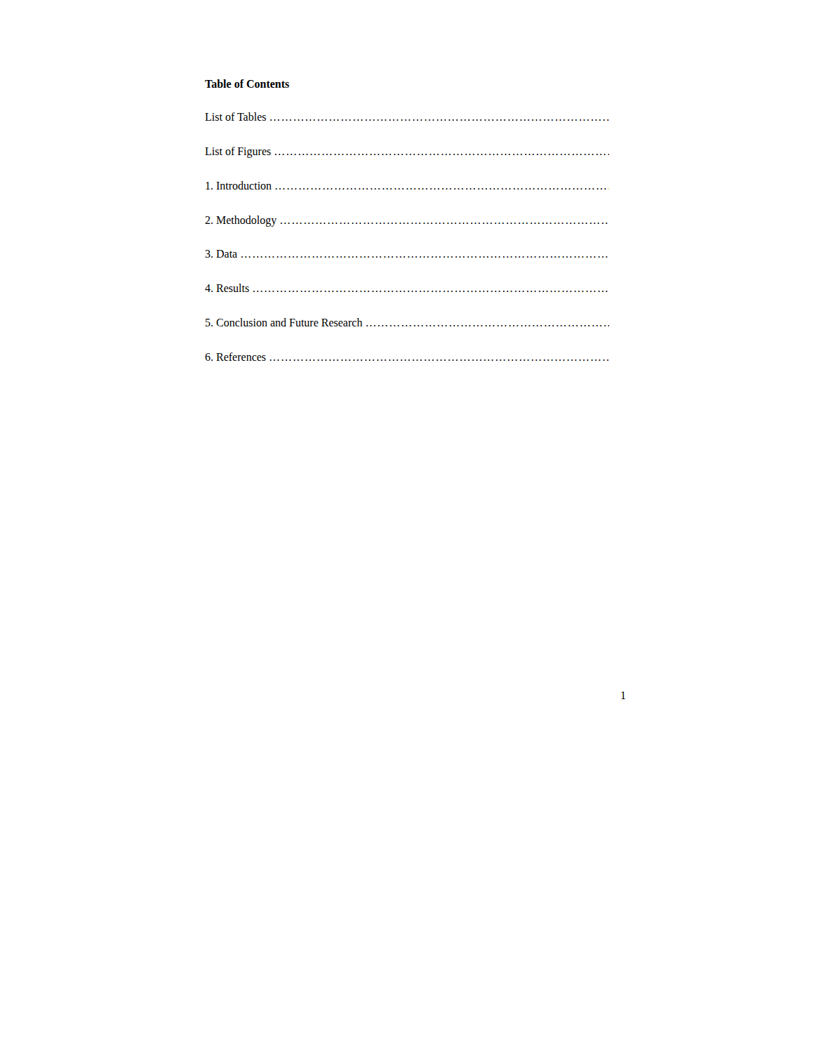Table of Contents
List of Tables ………………………………………………………………………………… 2
List of Figures ………………………………………………………………………………... 2
1. Introduction ………………………………………………………………………………... 4
2. Methodology ………………………………………………………………………………. 7
3. Data ………………………………………………………………………………………… 9
4. Results ……………………………………………………………………………………… 14
5. Conclusion and Future Research …………………………………………………………… 21
6. References ………………………………………………………………………………… 25
1